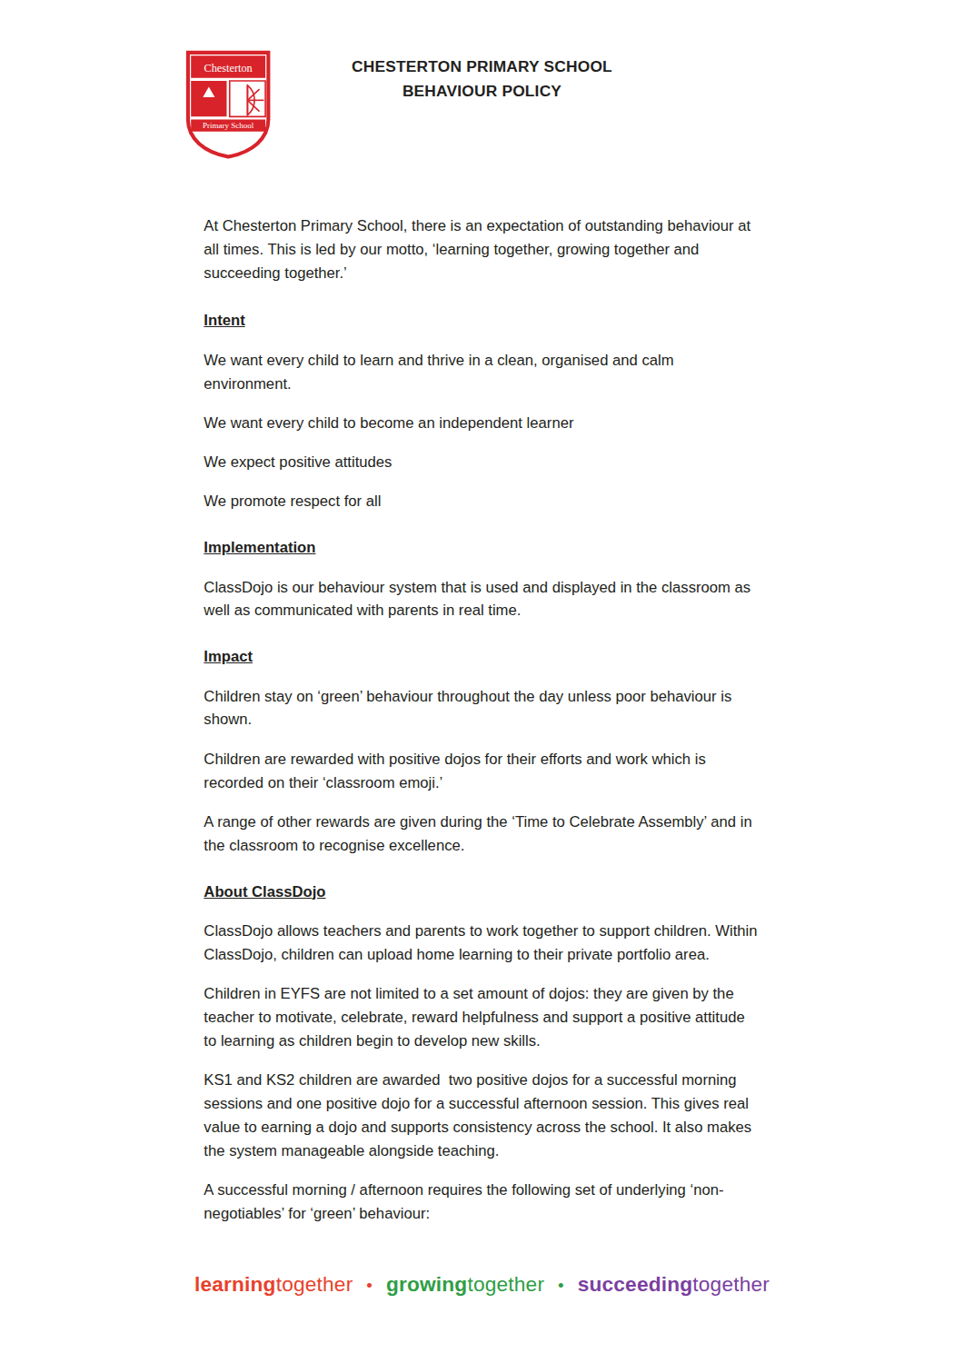Chesterton Primary School
CHESTERTON PRIMARY SCHOOL BEHAVIOUR POLICY
At Chesterton Primary School, there is an expectation of outstanding behaviour at all times. This is led by our motto, ‘learning together, growing together and succeeding together.’
Intent
We want every child to learn and thrive in a clean, organised and calm environment.
We want every child to become an independent learner
We expect positive attitudes
We promote respect for all
Implementation
ClassDojo is our behaviour system that is used and displayed in the classroom as well as communicated with parents in real time.
Impact
Children stay on ‘green’ behaviour throughout the day unless poor behaviour is shown.
Children are rewarded with positive dojos for their efforts and work which is recorded on their ‘classroom emoji.’
A range of other rewards are given during the ‘Time to Celebrate Assembly’ and in the classroom to recognise excellence.
About ClassDojo
ClassDojo allows teachers and parents to work together to support children. Within ClassDojo, children can upload home learning to their private portfolio area.
Children in EYFS are not limited to a set amount of dojos: they are given by the teacher to motivate, celebrate, reward helpfulness and support a positive attitude to learning as children begin to develop new skills.
KS1 and KS2 children are awarded two positive dojos for a successful morning sessions and one positive dojo for a successful afternoon session. This gives real value to earning a dojo and supports consistency across the school. It also makes the system manageable alongside teaching.
A successful morning / afternoon requires the following set of underlying ‘non-negotiables’ for ‘green’ behaviour:
learning together • growing together • succeeding together